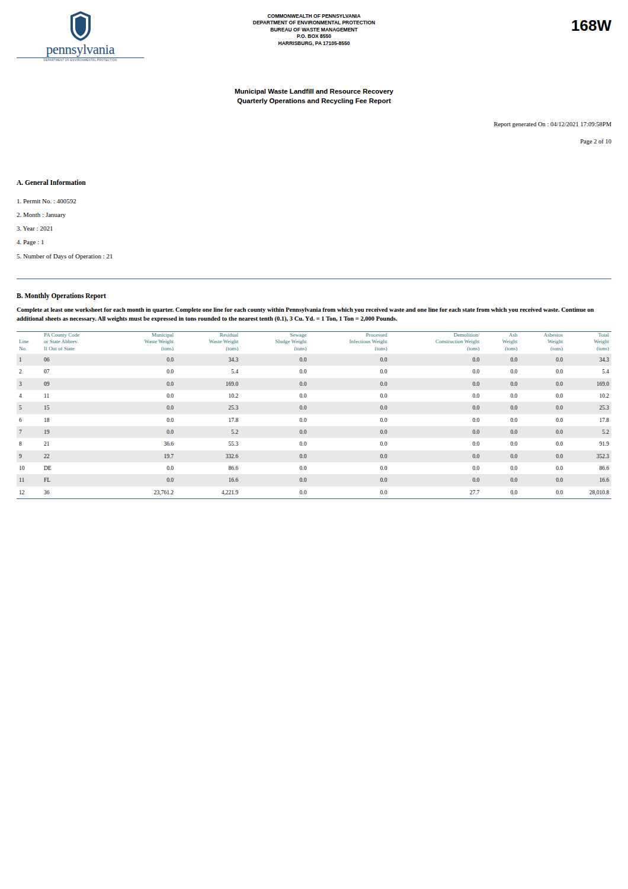pennsylvania
DEPARTMENT OF ENVIRONMENTAL PROTECTION
COMMONWEALTH OF PENNSYLVANIA
DEPARTMENT OF ENVIRONMENTAL PROTECTION
BUREAU OF WASTE MANAGEMENT
P.O. BOX 8550
HARRISBURG, PA 17105-8550
168W
Municipal Waste Landfill and Resource Recovery
Quarterly Operations and Recycling Fee Report
Report generated On : 04/12/2021 17:09:58PM
Page 2 of 10
A. General Information
1. Permit No. : 400592
2. Month : January
3. Year : 2021
4. Page : 1
5. Number of Days of Operation : 21
B. Monthly Operations Report
Complete at least one worksheet for each month in quarter. Complete one line for each county within Pennsylvania from which you received waste and one line for each state from which you received waste. Continue on additional sheets as necessary. All weights must be expressed in tons rounded to the nearest tenth (0.1), 3 Cu. Yd. = 1 Ton, 1 Ton = 2,000 Pounds.
| Line No. | PA County Code or State Abbrev. If Out of State | Municipal Waste Weight (tons) | Residual Waste Weight (tons) | Sewage Sludge Weight (tons) | Processed Infectious Weight (tons) | Demolition/ Construction Weight (tons) | Ash Weight (tons) | Asbestos Weight (tons) | Total Weight (tons) |
| --- | --- | --- | --- | --- | --- | --- | --- | --- | --- |
| 1 | 06 | 0.0 | 34.3 | 0.0 | 0.0 | 0.0 | 0.0 | 0.0 | 34.3 |
| 2 | 07 | 0.0 | 5.4 | 0.0 | 0.0 | 0.0 | 0.0 | 0.0 | 5.4 |
| 3 | 09 | 0.0 | 169.0 | 0.0 | 0.0 | 0.0 | 0.0 | 0.0 | 169.0 |
| 4 | 11 | 0.0 | 10.2 | 0.0 | 0.0 | 0.0 | 0.0 | 0.0 | 10.2 |
| 5 | 15 | 0.0 | 25.3 | 0.0 | 0.0 | 0.0 | 0.0 | 0.0 | 25.3 |
| 6 | 18 | 0.0 | 17.8 | 0.0 | 0.0 | 0.0 | 0.0 | 0.0 | 17.8 |
| 7 | 19 | 0.0 | 5.2 | 0.0 | 0.0 | 0.0 | 0.0 | 0.0 | 5.2 |
| 8 | 21 | 36.6 | 55.3 | 0.0 | 0.0 | 0.0 | 0.0 | 0.0 | 91.9 |
| 9 | 22 | 19.7 | 332.6 | 0.0 | 0.0 | 0.0 | 0.0 | 0.0 | 352.3 |
| 10 | DE | 0.0 | 86.6 | 0.0 | 0.0 | 0.0 | 0.0 | 0.0 | 86.6 |
| 11 | FL | 0.0 | 16.6 | 0.0 | 0.0 | 0.0 | 0.0 | 0.0 | 16.6 |
| 12 | 36 | 23,761.2 | 4,221.9 | 0.0 | 0.0 | 27.7 | 0.0 | 0.0 | 28,010.8 |